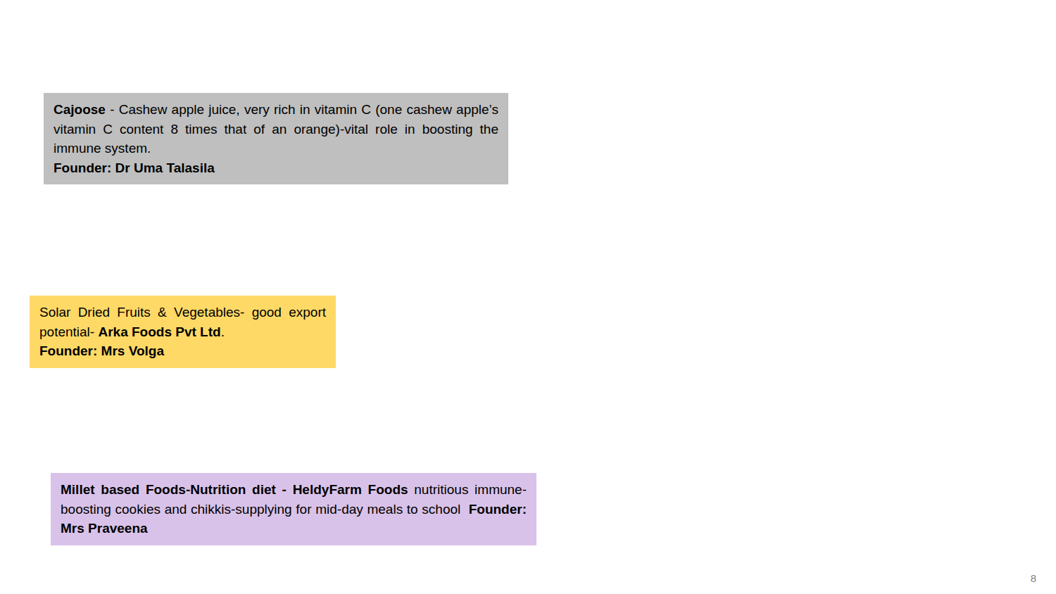Cajoose - Cashew apple juice, very rich in vitamin C (one cashew apple’s vitamin C content 8 times that of an orange)-vital role in boosting the immune system.
Founder: Dr Uma Talasila
Solar Dried Fruits & Vegetables- good export potential- Arka Foods Pvt Ltd.
Founder: Mrs Volga
Millet based Foods-Nutrition diet - HeldyFarm Foods nutritious immune-boosting cookies and chikkis-supplying for mid-day meals to school Founder: Mrs Praveena
8